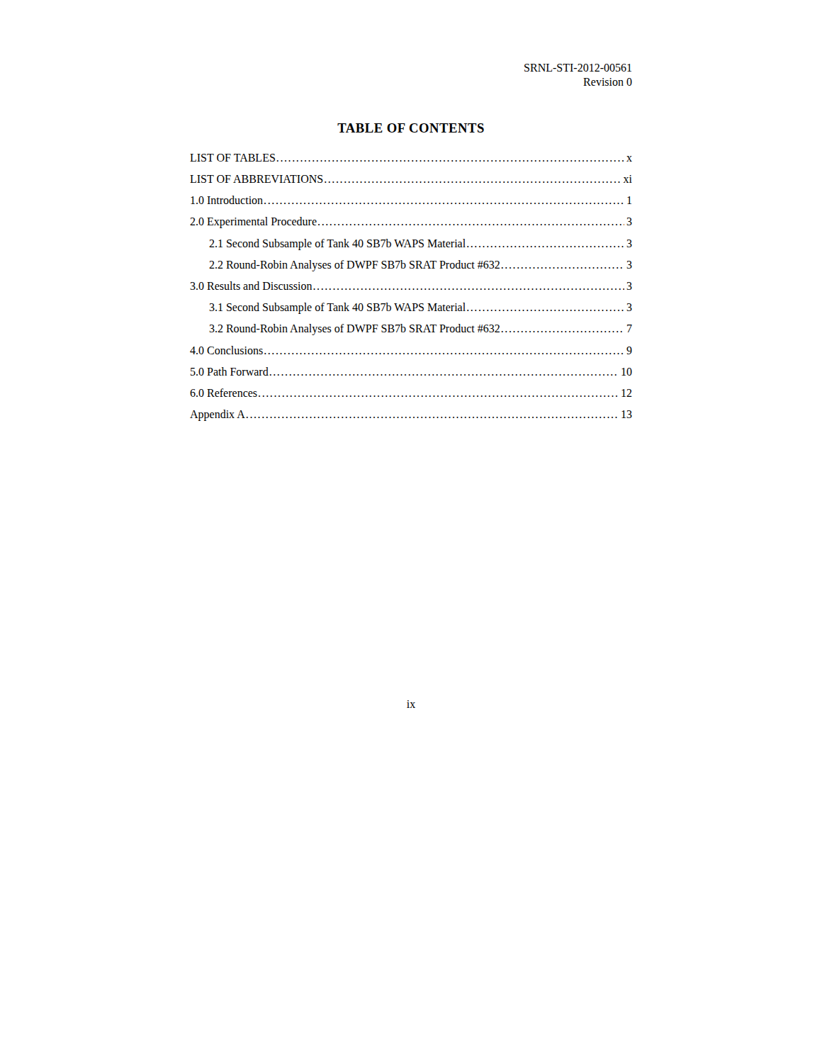SRNL-STI-2012-00561
Revision 0
TABLE OF CONTENTS
LIST OF TABLES .................................................................................................................................. x
LIST OF ABBREVIATIONS .................................................................................................................. xi
1.0 Introduction ................................................................................................................................. 1
2.0 Experimental Procedure ................................................................................................................. 3
2.1 Second Subsample of Tank 40 SB7b WAPS Material ......................................................................... 3
2.2 Round-Robin Analyses of DWPF SB7b SRAT Product #632 ........................................................... 3
3.0 Results and Discussion ................................................................................................................... 3
3.1 Second Subsample of Tank 40 SB7b WAPS Material ......................................................................... 3
3.2 Round-Robin Analyses of DWPF SB7b SRAT Product #632 ........................................................... 7
4.0 Conclusions ................................................................................................................................. 9
5.0 Path Forward .............................................................................................................................. 10
6.0 References .................................................................................................................................. 12
Appendix A ..................................................................................................................................... 13
ix